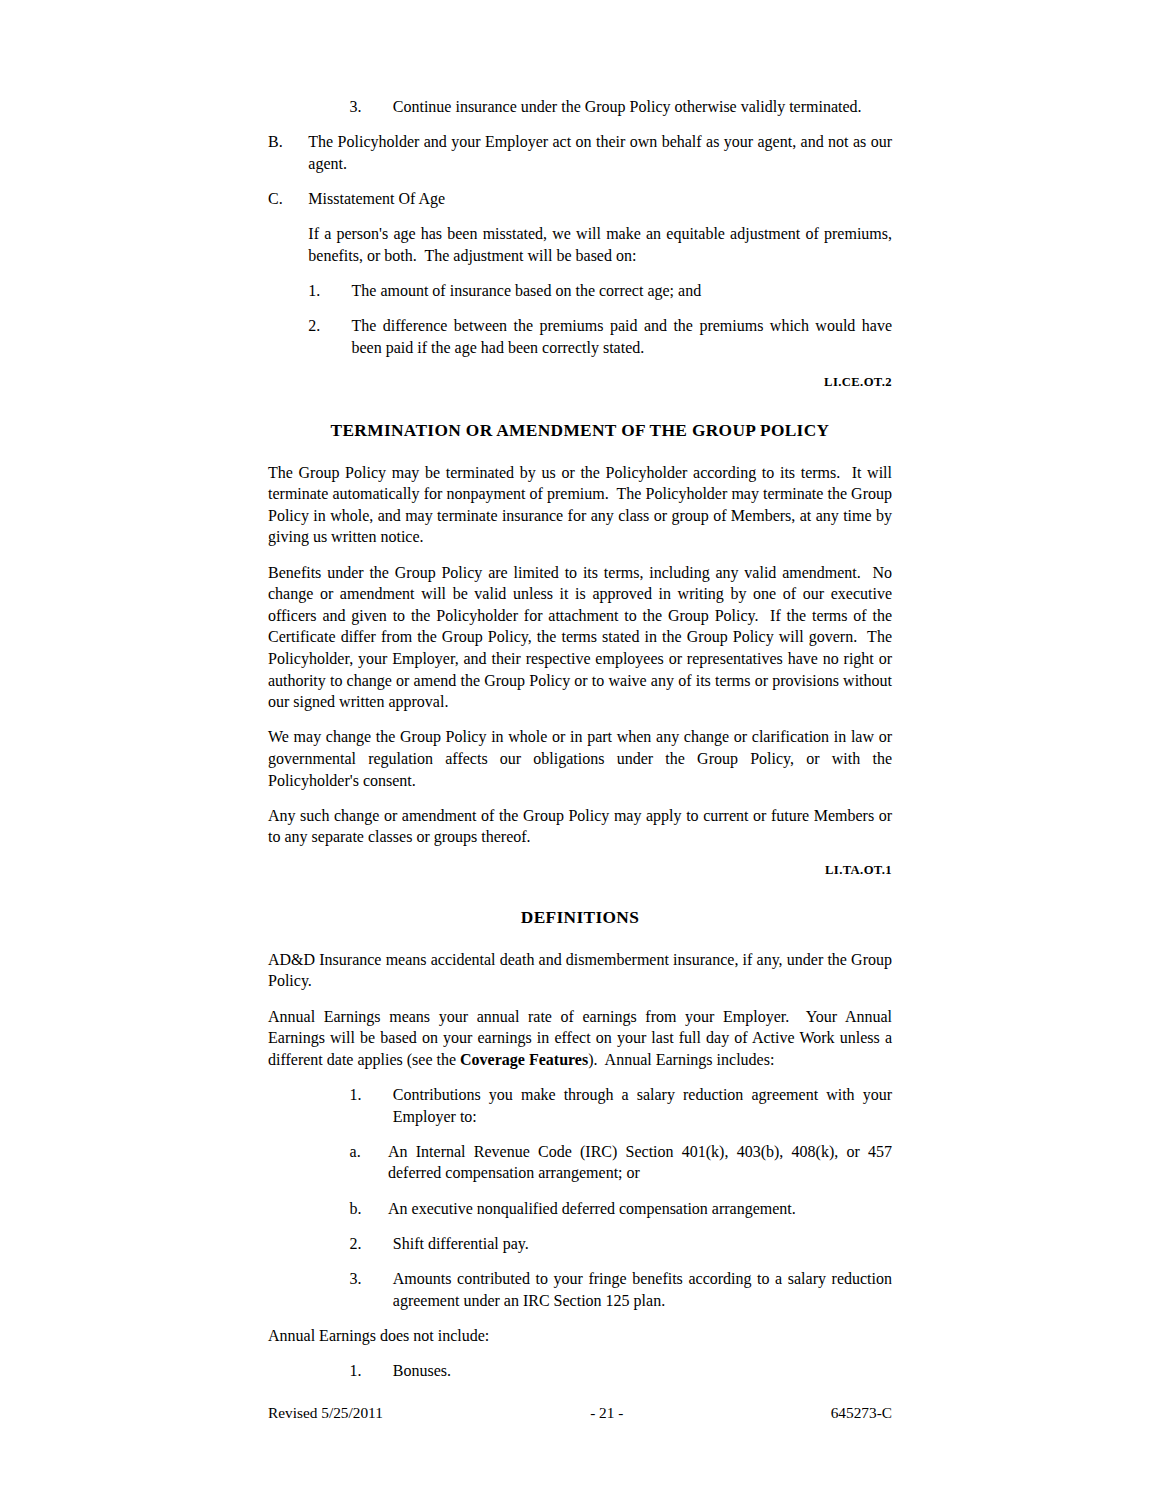| 3. | Continue insurance under the Group Policy otherwise validly terminated. |
| B. | The Policyholder and your Employer act on their own behalf as your agent, and not as our agent. |
| C. | Misstatement Of Age |
If a person's age has been misstated, we will make an equitable adjustment of premiums, benefits, or both. The adjustment will be based on:
| 1. | The amount of insurance based on the correct age; and |
| 2. | The difference between the premiums paid and the premiums which would have been paid if the age had been correctly stated. |
LI.CE.OT.2
TERMINATION OR AMENDMENT OF THE GROUP POLICY
The Group Policy may be terminated by us or the Policyholder according to its terms. It will terminate automatically for nonpayment of premium. The Policyholder may terminate the Group Policy in whole, and may terminate insurance for any class or group of Members, at any time by giving us written notice.
Benefits under the Group Policy are limited to its terms, including any valid amendment. No change or amendment will be valid unless it is approved in writing by one of our executive officers and given to the Policyholder for attachment to the Group Policy. If the terms of the Certificate differ from the Group Policy, the terms stated in the Group Policy will govern. The Policyholder, your Employer, and their respective employees or representatives have no right or authority to change or amend the Group Policy or to waive any of its terms or provisions without our signed written approval.
We may change the Group Policy in whole or in part when any change or clarification in law or governmental regulation affects our obligations under the Group Policy, or with the Policyholder's consent.
Any such change or amendment of the Group Policy may apply to current or future Members or to any separate classes or groups thereof.
LI.TA.OT.1
DEFINITIONS
AD&D Insurance means accidental death and dismemberment insurance, if any, under the Group Policy.
Annual Earnings means your annual rate of earnings from your Employer. Your Annual Earnings will be based on your earnings in effect on your last full day of Active Work unless a different date applies (see the Coverage Features). Annual Earnings includes:
| 1. | Contributions you make through a salary reduction agreement with your Employer to: |
| a. | An Internal Revenue Code (IRC) Section 401(k), 403(b), 408(k), or 457 deferred compensation arrangement; or |
| b. | An executive nonqualified deferred compensation arrangement. |
| 2. | Shift differential pay. |
| 3. | Amounts contributed to your fringe benefits according to a salary reduction agreement under an IRC Section 125 plan. |
Annual Earnings does not include:
| 1. | Bonuses. |
Revised 5/25/2011 - 21 - 645273-C